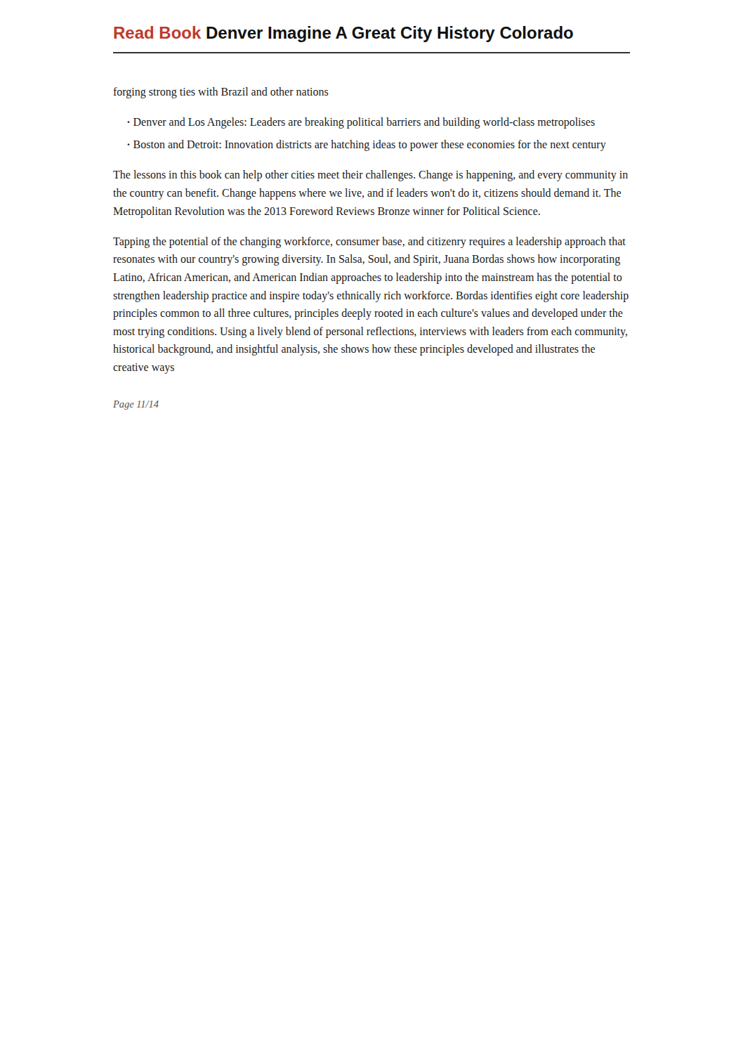Read Book Denver Imagine A Great City History Colorado
forging strong ties with Brazil and other nations
Denver and Los Angeles: Leaders are breaking political barriers and building world-class metropolises
Boston and Detroit: Innovation districts are hatching ideas to power these economies for the next century
The lessons in this book can help other cities meet their challenges. Change is happening, and every community in the country can benefit. Change happens where we live, and if leaders won't do it, citizens should demand it. The Metropolitan Revolution was the 2013 Foreword Reviews Bronze winner for Political Science.
Tapping the potential of the changing workforce, consumer base, and citizenry requires a leadership approach that resonates with our country's growing diversity. In Salsa, Soul, and Spirit, Juana Bordas shows how incorporating Latino, African American, and American Indian approaches to leadership into the mainstream has the potential to strengthen leadership practice and inspire today's ethnically rich workforce. Bordas identifies eight core leadership principles common to all three cultures, principles deeply rooted in each culture's values and developed under the most trying conditions. Using a lively blend of personal reflections, interviews with leaders from each community, historical background, and insightful analysis, she shows how these principles developed and illustrates the creative ways
Page 11/14